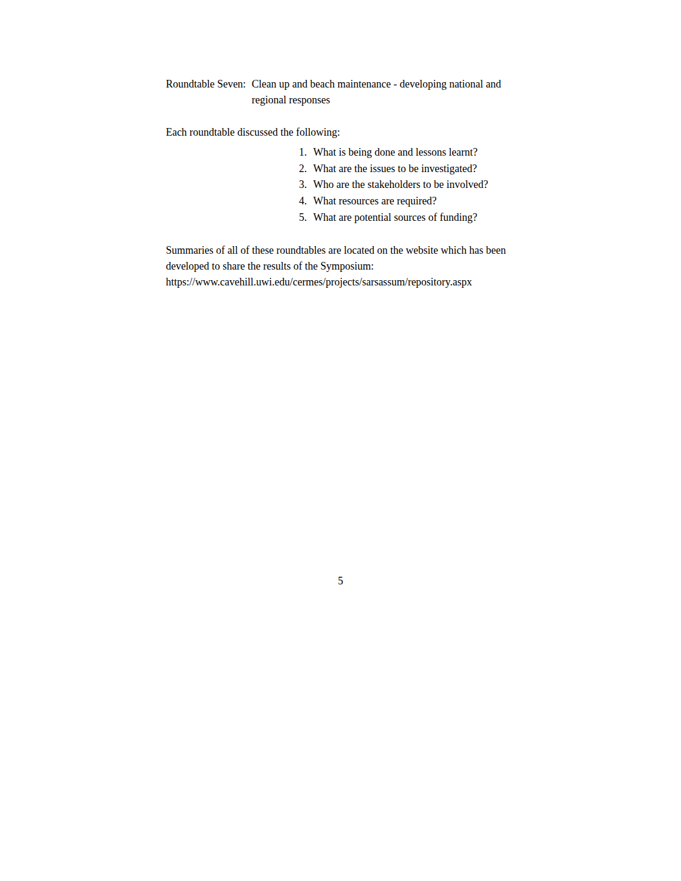Roundtable Seven:
Clean up and beach maintenance - developing national and regional responses
Each roundtable discussed the following:
What is being done and lessons learnt?
What are the issues to be investigated?
Who are the stakeholders to be involved?
What resources are required?
What are potential sources of funding?
Summaries of all of these roundtables are located on the website which has been developed to share the results of the Symposium:
https://www.cavehill.uwi.edu/cermes/projects/sarsassum/repository.aspx
5